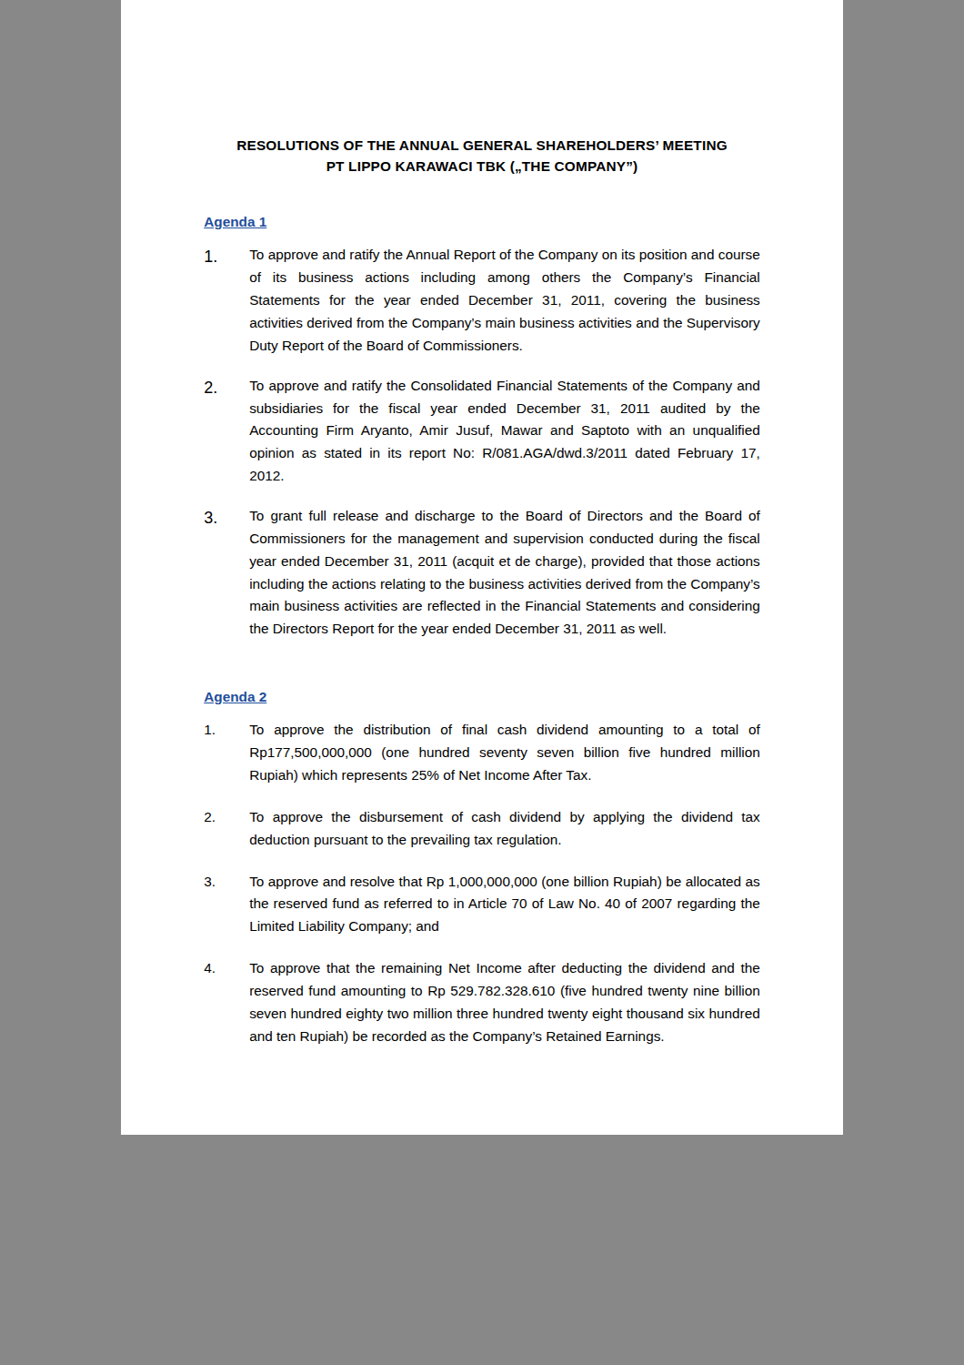RESOLUTIONS OF THE ANNUAL GENERAL SHAREHOLDERS’ MEETING PT LIPPO KARAWACI TBK („THE COMPANY”)
Agenda 1
1. To approve and ratify the Annual Report of the Company on its position and course of its business actions including among others the Company’s Financial Statements for the year ended December 31, 2011, covering the business activities derived from the Company’s main business activities and the Supervisory Duty Report of the Board of Commissioners.
2. To approve and ratify the Consolidated Financial Statements of the Company and subsidiaries for the fiscal year ended December 31, 2011 audited by the Accounting Firm Aryanto, Amir Jusuf, Mawar and Saptoto with an unqualified opinion as stated in its report No: R/081.AGA/dwd.3/2011 dated February 17, 2012.
3. To grant full release and discharge to the Board of Directors and the Board of Commissioners for the management and supervision conducted during the fiscal year ended December 31, 2011 (acquit et de charge), provided that those actions including the actions relating to the business activities derived from the Company’s main business activities are reflected in the Financial Statements and considering the Directors Report for the year ended December 31, 2011 as well.
Agenda 2
1. To approve the distribution of final cash dividend amounting to a total of Rp177,500,000,000 (one hundred seventy seven billion five hundred million Rupiah) which represents 25% of Net Income After Tax.
2. To approve the disbursement of cash dividend by applying the dividend tax deduction pursuant to the prevailing tax regulation.
3. To approve and resolve that Rp 1,000,000,000 (one billion Rupiah) be allocated as the reserved fund as referred to in Article 70 of Law No. 40 of 2007 regarding the Limited Liability Company; and
4. To approve that the remaining Net Income after deducting the dividend and the reserved fund amounting to Rp 529.782.328.610 (five hundred twenty nine billion seven hundred eighty two million three hundred twenty eight thousand six hundred and ten Rupiah) be recorded as the Company’s Retained Earnings.